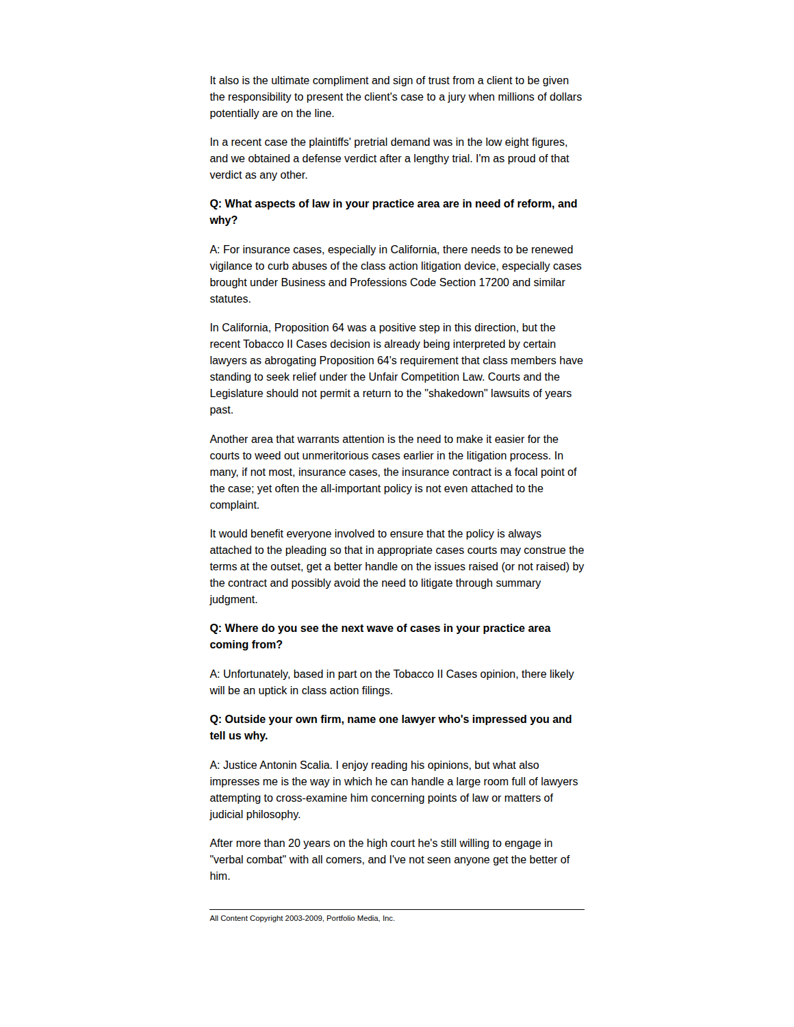It also is the ultimate compliment and sign of trust from a client to be given the responsibility to present the client's case to a jury when millions of dollars potentially are on the line.
In a recent case the plaintiffs' pretrial demand was in the low eight figures, and we obtained a defense verdict after a lengthy trial. I'm as proud of that verdict as any other.
Q: What aspects of law in your practice area are in need of reform, and why?
A: For insurance cases, especially in California, there needs to be renewed vigilance to curb abuses of the class action litigation device, especially cases brought under Business and Professions Code Section 17200 and similar statutes.
In California, Proposition 64 was a positive step in this direction, but the recent Tobacco II Cases decision is already being interpreted by certain lawyers as abrogating Proposition 64's requirement that class members have standing to seek relief under the Unfair Competition Law. Courts and the Legislature should not permit a return to the "shakedown" lawsuits of years past.
Another area that warrants attention is the need to make it easier for the courts to weed out unmeritorious cases earlier in the litigation process. In many, if not most, insurance cases, the insurance contract is a focal point of the case; yet often the all-important policy is not even attached to the complaint.
It would benefit everyone involved to ensure that the policy is always attached to the pleading so that in appropriate cases courts may construe the terms at the outset, get a better handle on the issues raised (or not raised) by the contract and possibly avoid the need to litigate through summary judgment.
Q: Where do you see the next wave of cases in your practice area coming from?
A: Unfortunately, based in part on the Tobacco II Cases opinion, there likely will be an uptick in class action filings.
Q: Outside your own firm, name one lawyer who's impressed you and tell us why.
A: Justice Antonin Scalia. I enjoy reading his opinions, but what also impresses me is the way in which he can handle a large room full of lawyers attempting to cross-examine him concerning points of law or matters of judicial philosophy.
After more than 20 years on the high court he's still willing to engage in "verbal combat" with all comers, and I've not seen anyone get the better of him.
All Content Copyright 2003-2009, Portfolio Media, Inc.